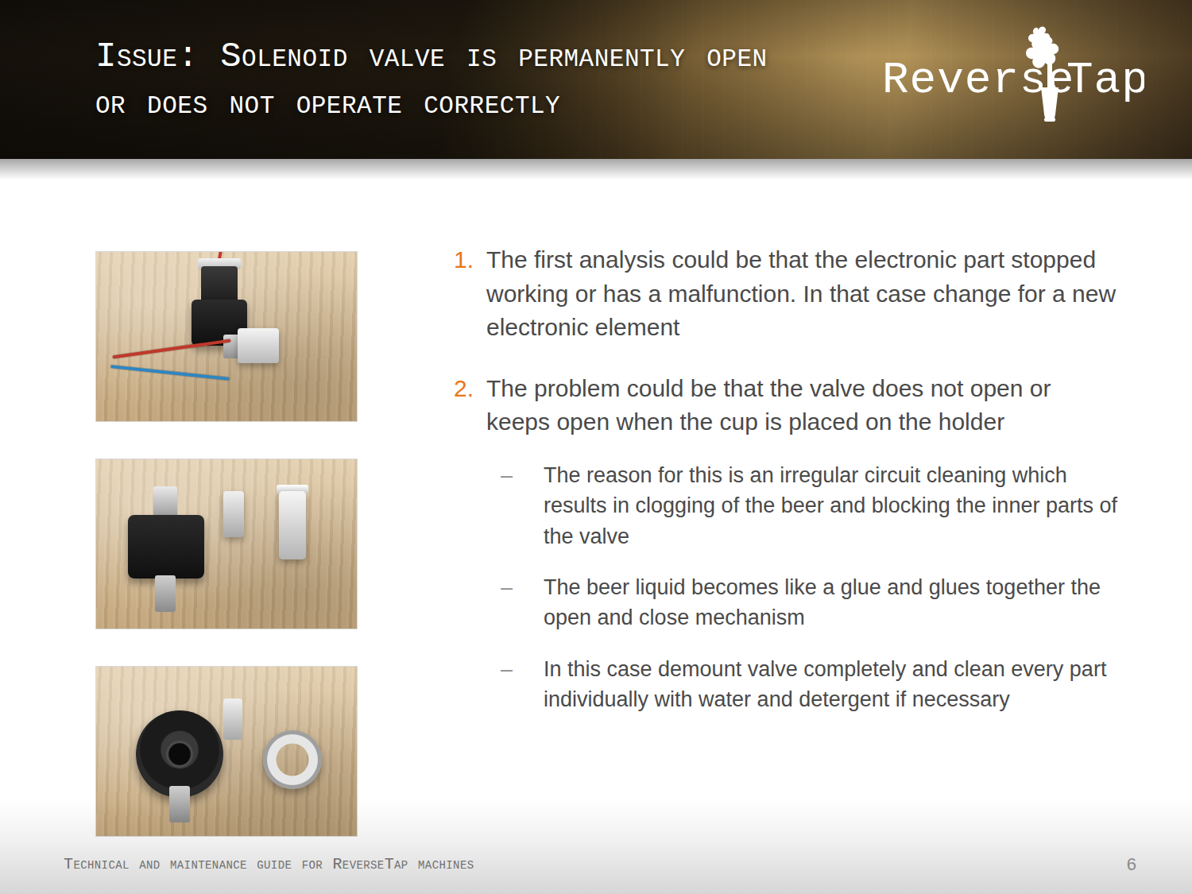Issue: Solenoid valve is permanently open
or does not operate correctly
Reverse Tap
1. The first analysis could be that the electronic part stopped working or has a malfunction. In that case change for a new electronic element
2. The problem could be that the valve does not open or keeps open when the cup is placed on the holder
The reason for this is an irregular circuit cleaning which results in clogging of the beer and blocking the inner parts of the valve
The beer liquid becomes like a glue and glues together the open and close mechanism
In this case demount valve completely and clean every part individually with water and detergent if necessary
Technical and maintenance guide for ReverseTap machines
6